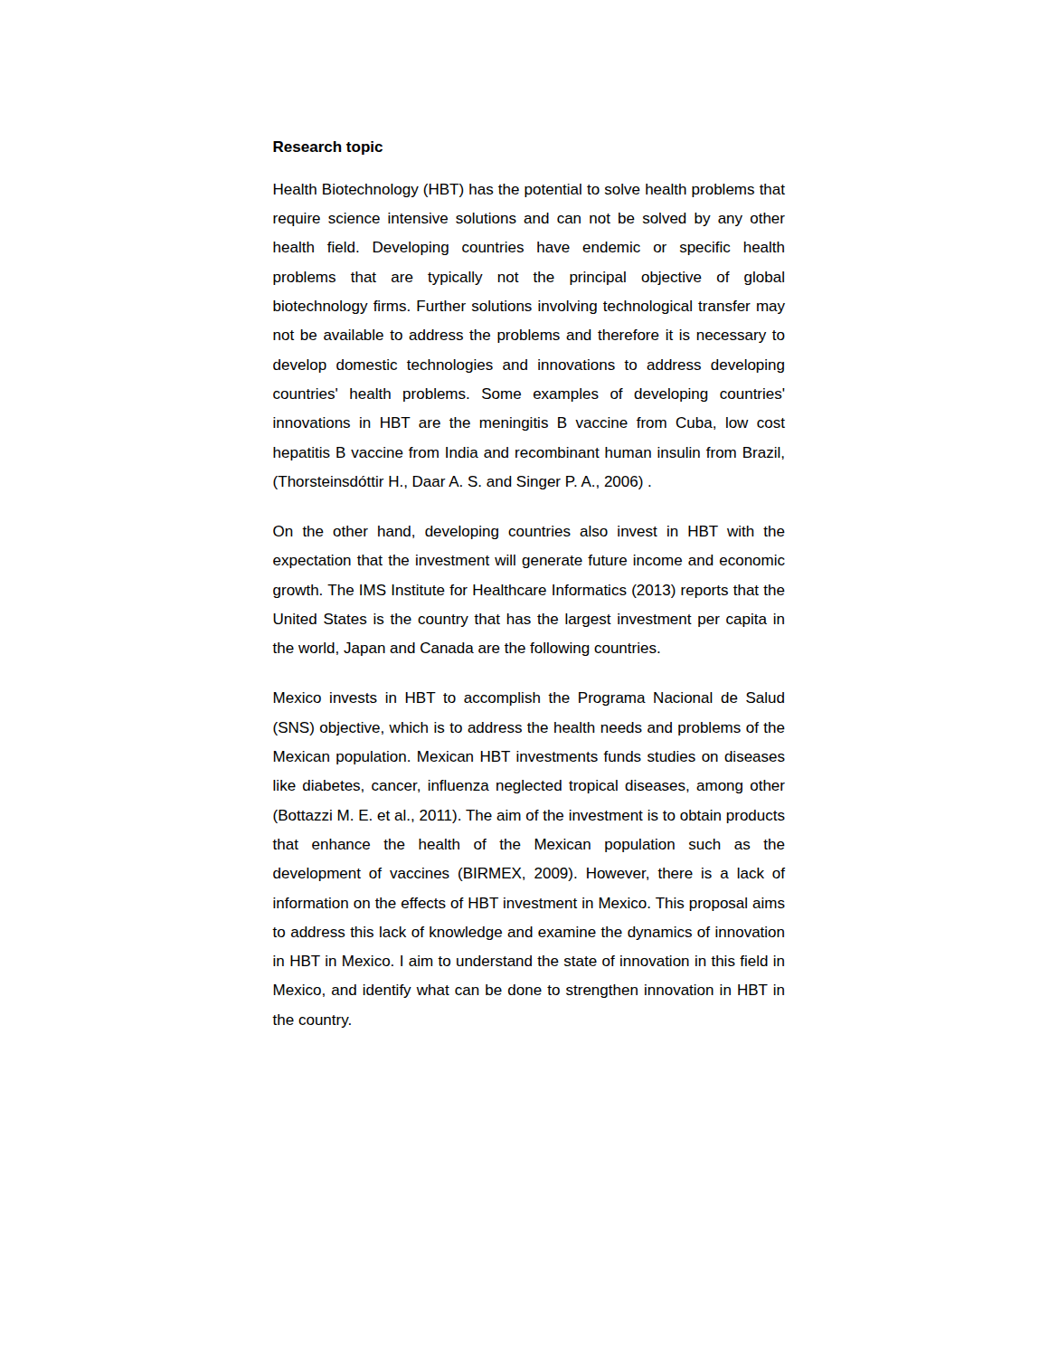Research topic
Health Biotechnology (HBT) has the potential to solve health problems that require science intensive solutions and can not be solved by any other health field. Developing countries have endemic or specific health problems that are typically not the principal objective of global biotechnology firms. Further solutions involving technological transfer may not be available to address the problems and therefore it is necessary to develop domestic technologies and innovations to address developing countries' health problems. Some examples of developing countries' innovations in HBT are the meningitis B vaccine from Cuba, low cost hepatitis B vaccine from India and recombinant human insulin from Brazil, (Thorsteinsdóttir H., Daar A. S. and Singer P. A., 2006) .
On the other hand, developing countries also invest in HBT with the expectation that the investment will generate future income and economic growth. The IMS Institute for Healthcare Informatics (2013) reports that the United States is the country that has the largest investment per capita in the world, Japan and Canada are the following countries.
Mexico invests in HBT to accomplish the Programa Nacional de Salud (SNS) objective, which is to address the health needs and problems of the Mexican population. Mexican HBT investments funds studies on diseases like diabetes, cancer, influenza neglected tropical diseases, among other (Bottazzi M. E. et al., 2011). The aim of the investment is to obtain products that enhance the health of the Mexican population such as the development of vaccines (BIRMEX, 2009). However, there is a lack of information on the effects of HBT investment in Mexico. This proposal aims to address this lack of knowledge and examine the dynamics of innovation in HBT in Mexico. I aim to understand the state of innovation in this field in Mexico, and identify what can be done to strengthen innovation in HBT in the country.